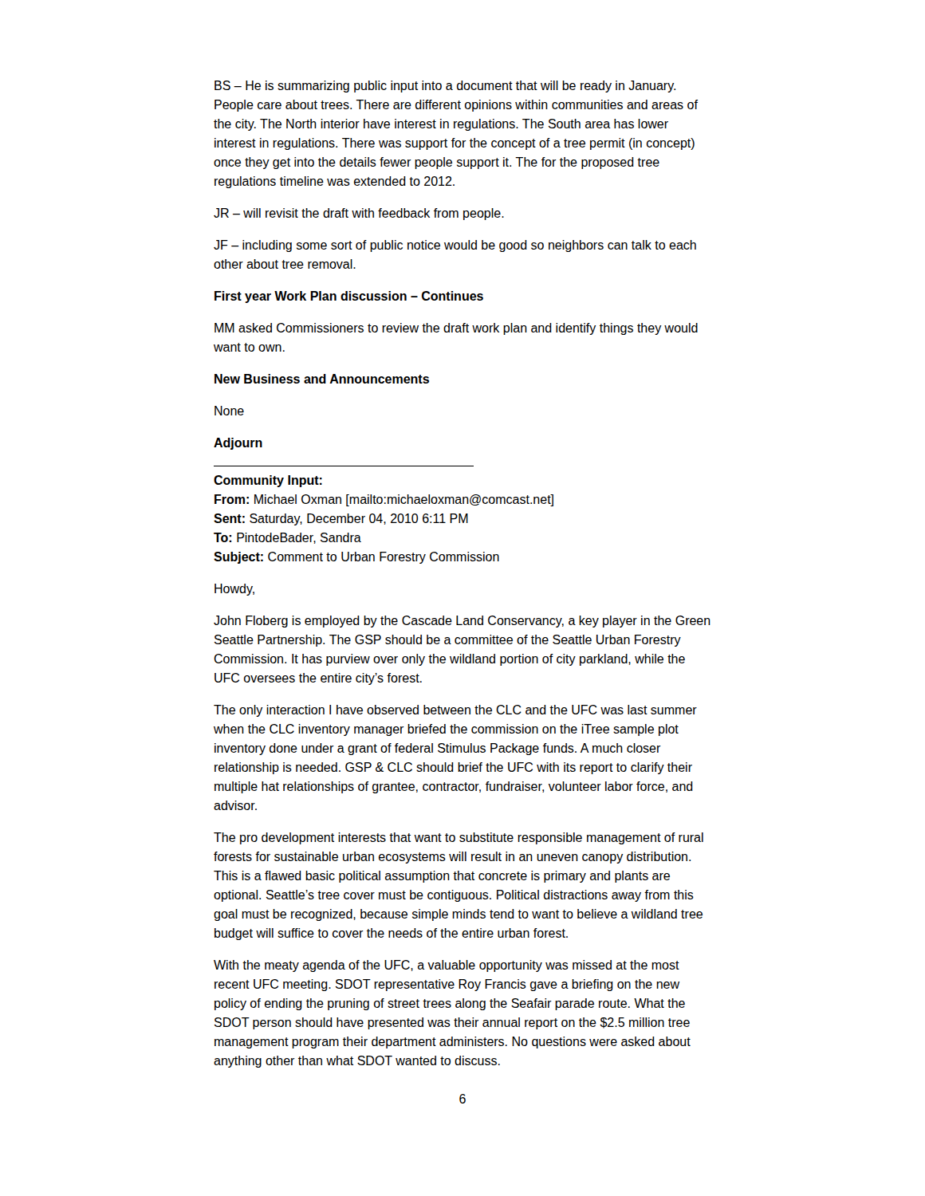BS – He is summarizing public input into a document that will be ready in January. People care about trees. There are different opinions within communities and areas of the city. The North interior have interest in regulations. The South area has lower interest in regulations. There was support for the concept of a tree permit (in concept) once they get into the details fewer people support it. The for the proposed tree regulations timeline was extended to 2012.
JR – will revisit the draft with feedback from people.
JF – including some sort of public notice would be good so neighbors can talk to each other about tree removal.
First year Work Plan discussion – Continues
MM asked Commissioners to review the draft work plan and identify things they would want to own.
New Business and Announcements
None
Adjourn
Community Input:
From: Michael Oxman [mailto:michaeloxman@comcast.net]
Sent: Saturday, December 04, 2010 6:11 PM
To: PintodeBader, Sandra
Subject: Comment to Urban Forestry Commission
Howdy,
John Floberg is employed by the Cascade Land Conservancy, a key player in the Green Seattle Partnership. The GSP should be a committee of the Seattle Urban Forestry Commission. It has purview over only the wildland portion of city parkland, while the UFC oversees the entire city’s forest.
The only interaction I have observed between the CLC and the UFC was last summer when the CLC inventory manager briefed the commission on the iTree sample plot inventory done under a grant of federal Stimulus Package funds. A much closer relationship is needed. GSP & CLC should brief the UFC with its report to clarify their multiple hat relationships of grantee, contractor, fundraiser, volunteer labor force, and advisor.
The pro development interests that want to substitute responsible management of rural forests for sustainable urban ecosystems will result in an uneven canopy distribution. This is a flawed basic political assumption that concrete is primary and plants are optional. Seattle’s tree cover must be contiguous. Political distractions away from this goal must be recognized, because simple minds tend to want to believe a wildland tree budget will suffice to cover the needs of the entire urban forest.
With the meaty agenda of the UFC, a valuable opportunity was missed at the most recent UFC meeting. SDOT representative Roy Francis gave a briefing on the new policy of ending the pruning of street trees along the Seafair parade route. What the SDOT person should have presented was their annual report on the $2.5 million tree management program their department administers. No questions were asked about anything other than what SDOT wanted to discuss.
6